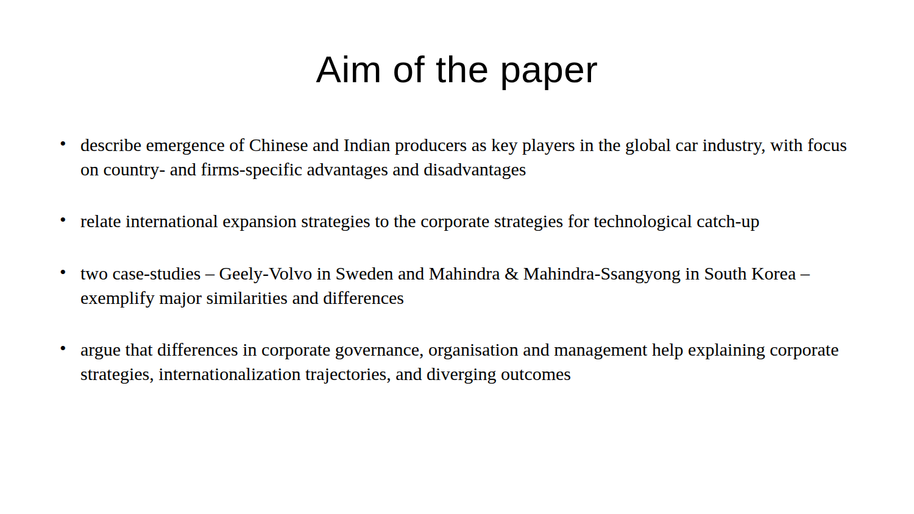Aim of the paper
describe emergence of Chinese and Indian producers as key players in the global car industry, with focus on country- and firms-specific advantages and disadvantages
relate international expansion strategies to the corporate strategies for technological catch-up
two case-studies – Geely-Volvo in Sweden and Mahindra & Mahindra-Ssangyong in South Korea – exemplify major similarities and differences
argue that differences in corporate governance, organisation and management help explaining corporate strategies, internationalization trajectories, and diverging outcomes